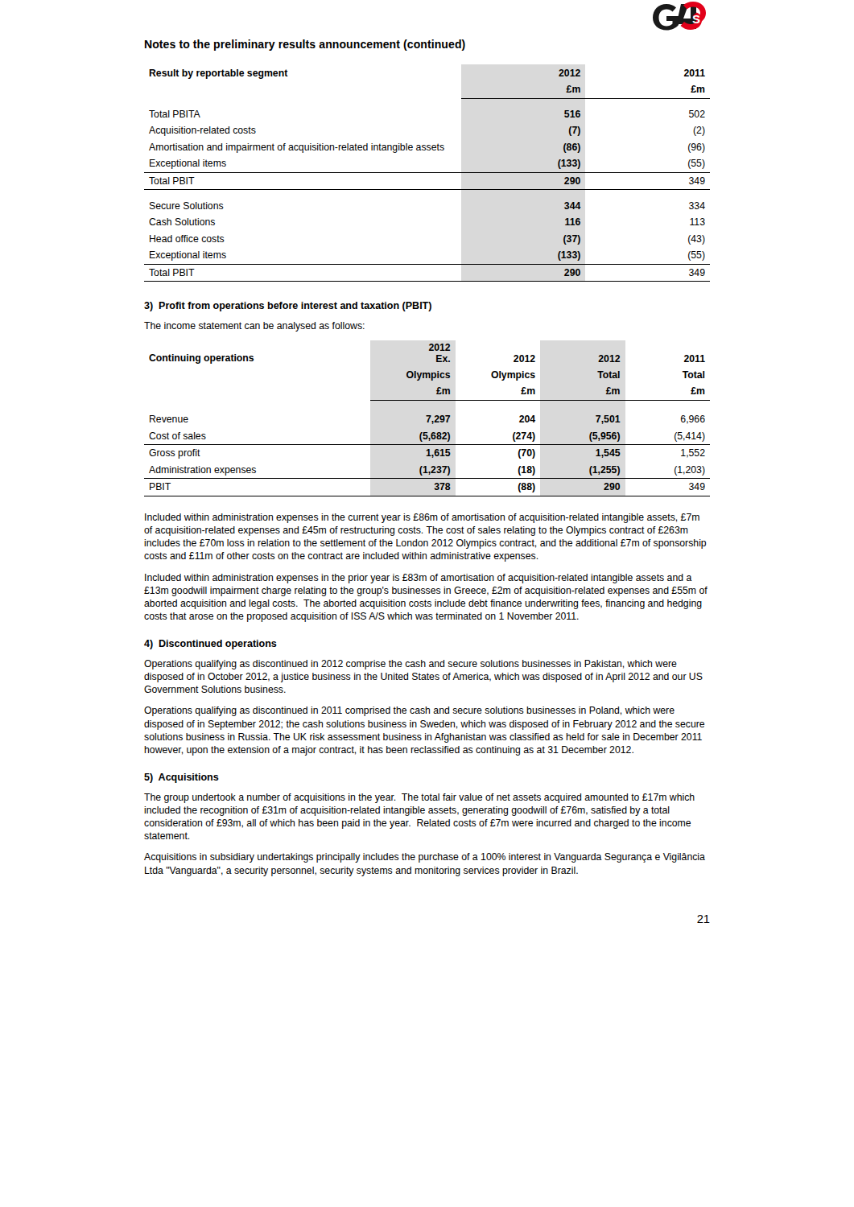S
Notes to the preliminary results announcement (continued)
| Result by reportable segment | 2012 | 2011 |
| --- | --- | --- |
| | £m | £m |
| Total PBITA | 516 | 502 |
| Acquisition-related costs | (7) | (2) |
| Amortisation and impairment of acquisition-related intangible assets | (86) | (96) |
| Exceptional items | (133) | (55) |
| Total PBIT | 290 | 349 |
| Secure Solutions | 344 | 334 |
| Cash Solutions | 116 | 113 |
| Head office costs | (37) | (43) |
| Exceptional items | (133) | (55) |
| Total PBIT | 290 | 349 |
3) Profit from operations before interest and taxation (PBIT)
The income statement can be analysed as follows:
| Continuing operations | 2012 Ex. | 2012 | 2012 | 2011 |
| --- | --- | --- | --- | --- |
| | Olympics | Olympics | Total | Total |
| | £m | £m | £m | £m |
| Revenue | 7,297 | 204 | 7,501 | 6,966 |
| Cost of sales | (5,682) | (274) | (5,956) | (5,414) |
| Gross profit | 1,615 | (70) | 1,545 | 1,552 |
| Administration expenses | (1,237) | (18) | (1,255) | (1,203) |
| PBIT | 378 | (88) | 290 | 349 |
Included within administration expenses in the current year is £86m of amortisation of acquisition-related intangible assets, £7m of acquisition-related expenses and £45m of restructuring costs. The cost of sales relating to the Olympics contract of £263m includes the £70m loss in relation to the settlement of the London 2012 Olympics contract, and the additional £7m of sponsorship costs and £11m of other costs on the contract are included within administrative expenses.
Included within administration expenses in the prior year is £83m of amortisation of acquisition-related intangible assets and a £13m goodwill impairment charge relating to the group's businesses in Greece, £2m of acquisition-related expenses and £55m of aborted acquisition and legal costs. The aborted acquisition costs include debt finance underwriting fees, financing and hedging costs that arose on the proposed acquisition of ISS A/S which was terminated on 1 November 2011.
4) Discontinued operations
Operations qualifying as discontinued in 2012 comprise the cash and secure solutions businesses in Pakistan, which were disposed of in October 2012, a justice business in the United States of America, which was disposed of in April 2012 and our US Government Solutions business.
Operations qualifying as discontinued in 2011 comprised the cash and secure solutions businesses in Poland, which were disposed of in September 2012; the cash solutions business in Sweden, which was disposed of in February 2012 and the secure solutions business in Russia. The UK risk assessment business in Afghanistan was classified as held for sale in December 2011 however, upon the extension of a major contract, it has been reclassified as continuing as at 31 December 2012.
5) Acquisitions
The group undertook a number of acquisitions in the year. The total fair value of net assets acquired amounted to £17m which included the recognition of £31m of acquisition-related intangible assets, generating goodwill of £76m, satisfied by a total consideration of £93m, all of which has been paid in the year. Related costs of £7m were incurred and charged to the income statement.
Acquisitions in subsidiary undertakings principally includes the purchase of a 100% interest in Vanguarda Segurança e Vigilância Ltda "Vanguarda", a security personnel, security systems and monitoring services provider in Brazil.
21